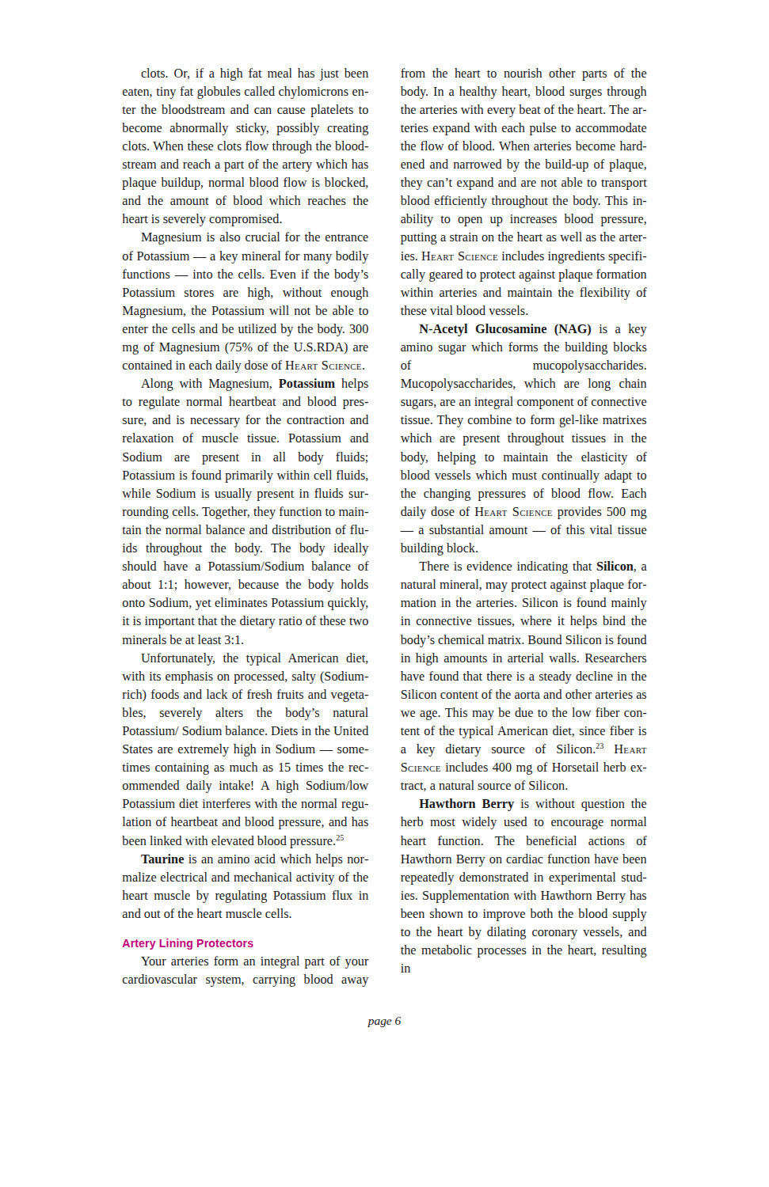clots. Or, if a high fat meal has just been eaten, tiny fat globules called chylomicrons enter the bloodstream and can cause platelets to become abnormally sticky, possibly creating clots. When these clots flow through the bloodstream and reach a part of the artery which has plaque buildup, normal blood flow is blocked, and the amount of blood which reaches the heart is severely compromised.
Magnesium is also crucial for the entrance of Potassium — a key mineral for many bodily functions — into the cells. Even if the body’s Potassium stores are high, without enough Magnesium, the Potassium will not be able to enter the cells and be utilized by the body. 300 mg of Magnesium (75% of the U.S.RDA) are contained in each daily dose of Heart Science.
Along with Magnesium, Potassium helps to regulate normal heartbeat and blood pressure, and is necessary for the contraction and relaxation of muscle tissue. Potassium and Sodium are present in all body fluids; Potassium is found primarily within cell fluids, while Sodium is usually present in fluids surrounding cells. Together, they function to maintain the normal balance and distribution of fluids throughout the body. The body ideally should have a Potassium/Sodium balance of about 1:1; however, because the body holds onto Sodium, yet eliminates Potassium quickly, it is important that the dietary ratio of these two minerals be at least 3:1.
Unfortunately, the typical American diet, with its emphasis on processed, salty (Sodium-rich) foods and lack of fresh fruits and vegetables, severely alters the body’s natural Potassium/ Sodium balance. Diets in the United States are extremely high in Sodium — sometimes containing as much as 15 times the recommended daily intake! A high Sodium/low Potassium diet interferes with the normal regulation of heartbeat and blood pressure, and has been linked with elevated blood pressure.25
Taurine is an amino acid which helps normalize electrical and mechanical activity of the heart muscle by regulating Potassium flux in and out of the heart muscle cells.
Artery Lining Protectors
Your arteries form an integral part of your cardiovascular system, carrying blood away from the heart to nourish other parts of the body. In a healthy heart, blood surges through the arteries with every beat of the heart. The arteries expand with each pulse to accommodate the flow of blood. When arteries become hardened and narrowed by the build-up of plaque, they can’t expand and are not able to transport blood efficiently throughout the body. This inability to open up increases blood pressure, putting a strain on the heart as well as the arteries. Heart Science includes ingredients specifically geared to protect against plaque formation within arteries and maintain the flexibility of these vital blood vessels.
N-Acetyl Glucosamine (NAG) is a key amino sugar which forms the building blocks of mucopolysaccharides. Mucopolysaccharides, which are long chain sugars, are an integral component of connective tissue. They combine to form gel-like matrixes which are present throughout tissues in the body, helping to maintain the elasticity of blood vessels which must continually adapt to the changing pressures of blood flow. Each daily dose of Heart Science provides 500 mg — a substantial amount — of this vital tissue building block.
There is evidence indicating that Silicon, a natural mineral, may protect against plaque formation in the arteries. Silicon is found mainly in connective tissues, where it helps bind the body’s chemical matrix. Bound Silicon is found in high amounts in arterial walls. Researchers have found that there is a steady decline in the Silicon content of the aorta and other arteries as we age. This may be due to the low fiber content of the typical American diet, since fiber is a key dietary source of Silicon.23 Heart Science includes 400 mg of Horsetail herb extract, a natural source of Silicon.
Hawthorn Berry is without question the herb most widely used to encourage normal heart function. The beneficial actions of Hawthorn Berry on cardiac function have been repeatedly demonstrated in experimental studies. Supplementation with Hawthorn Berry has been shown to improve both the blood supply to the heart by dilating coronary vessels, and the metabolic processes in the heart, resulting in
page 6